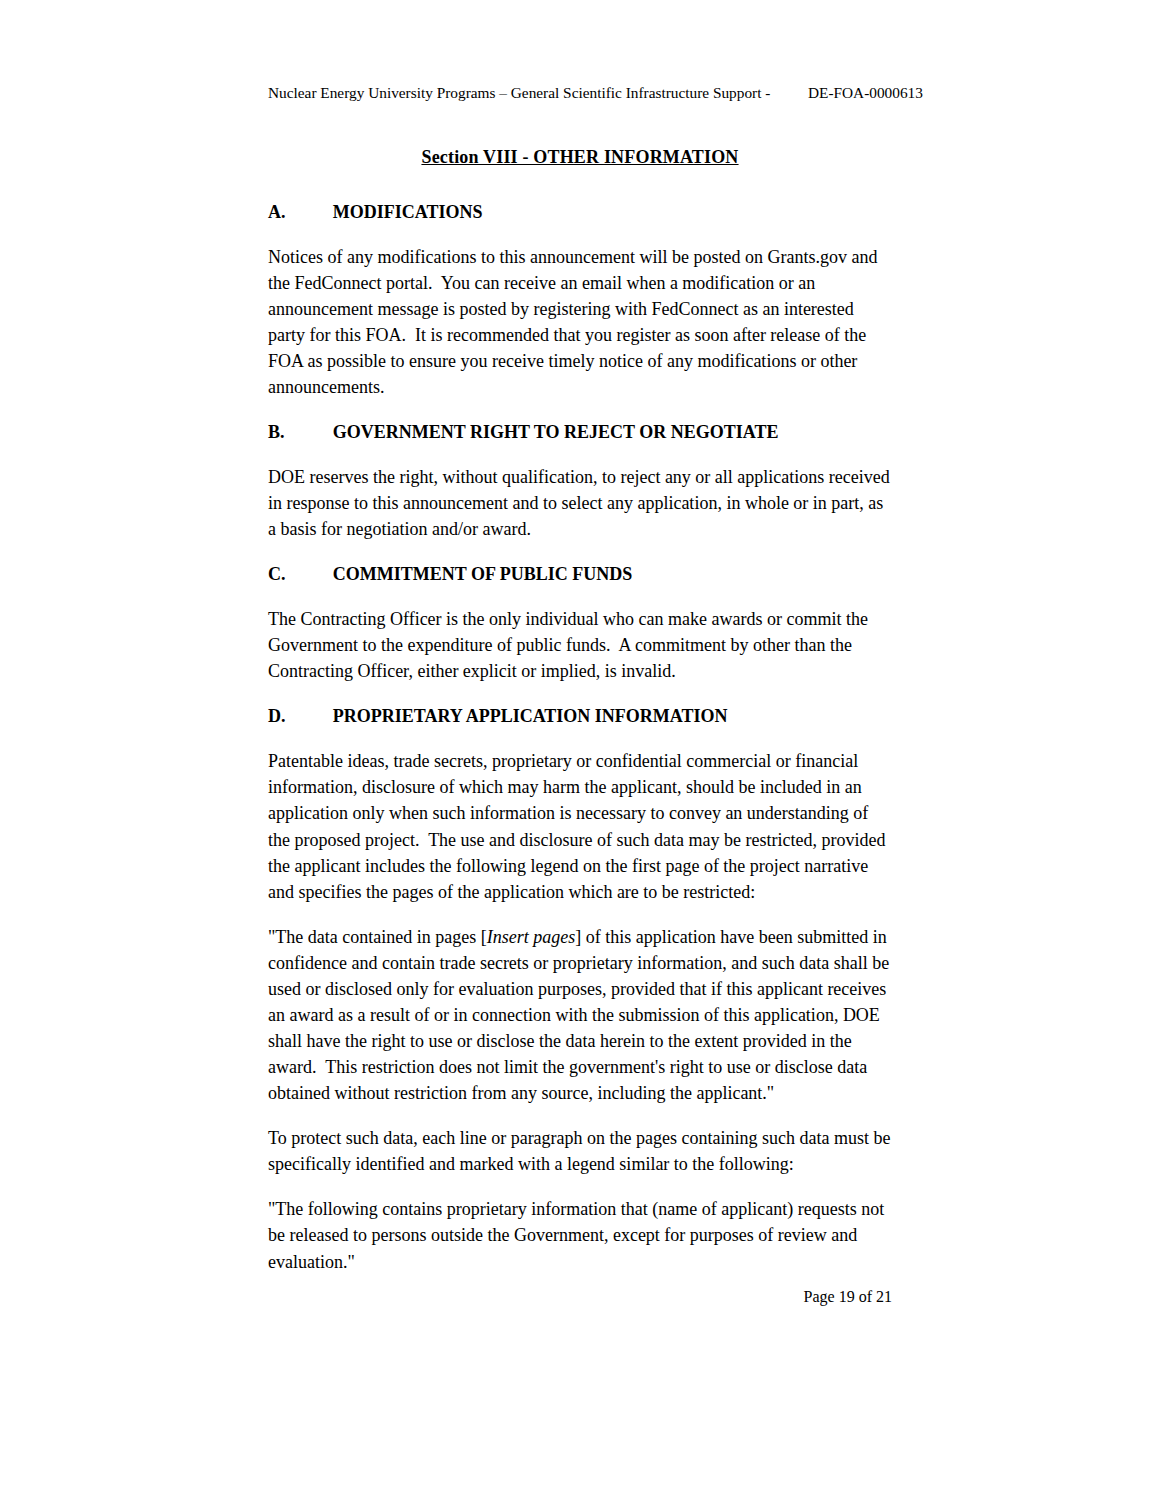Nuclear Energy University Programs – General Scientific Infrastructure Support - DE-FOA-0000613
Section VIII - OTHER INFORMATION
A. MODIFICATIONS
Notices of any modifications to this announcement will be posted on Grants.gov and the FedConnect portal. You can receive an email when a modification or an announcement message is posted by registering with FedConnect as an interested party for this FOA. It is recommended that you register as soon after release of the FOA as possible to ensure you receive timely notice of any modifications or other announcements.
B. GOVERNMENT RIGHT TO REJECT OR NEGOTIATE
DOE reserves the right, without qualification, to reject any or all applications received in response to this announcement and to select any application, in whole or in part, as a basis for negotiation and/or award.
C. COMMITMENT OF PUBLIC FUNDS
The Contracting Officer is the only individual who can make awards or commit the Government to the expenditure of public funds. A commitment by other than the Contracting Officer, either explicit or implied, is invalid.
D. PROPRIETARY APPLICATION INFORMATION
Patentable ideas, trade secrets, proprietary or confidential commercial or financial information, disclosure of which may harm the applicant, should be included in an application only when such information is necessary to convey an understanding of the proposed project. The use and disclosure of such data may be restricted, provided the applicant includes the following legend on the first page of the project narrative and specifies the pages of the application which are to be restricted:
"The data contained in pages [Insert pages] of this application have been submitted in confidence and contain trade secrets or proprietary information, and such data shall be used or disclosed only for evaluation purposes, provided that if this applicant receives an award as a result of or in connection with the submission of this application, DOE shall have the right to use or disclose the data herein to the extent provided in the award. This restriction does not limit the government's right to use or disclose data obtained without restriction from any source, including the applicant."
To protect such data, each line or paragraph on the pages containing such data must be specifically identified and marked with a legend similar to the following:
"The following contains proprietary information that (name of applicant) requests not be released to persons outside the Government, except for purposes of review and evaluation."
Page 19 of 21